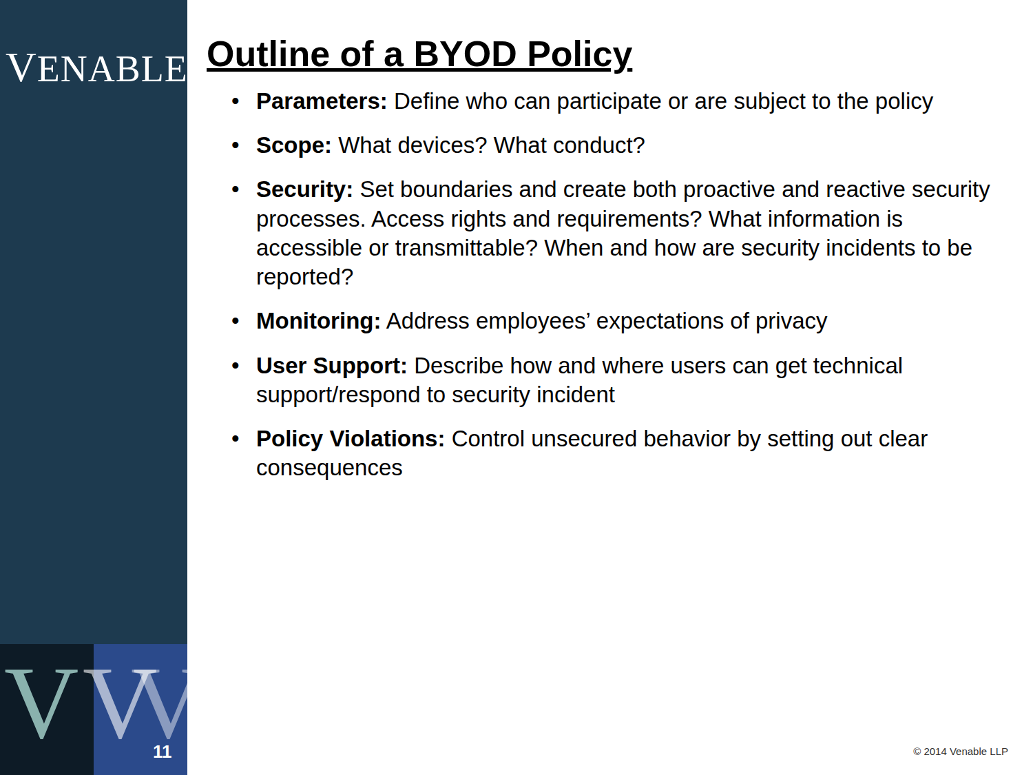VENABLE®LLP
V V V
11
Outline of a BYOD Policy
Parameters: Define who can participate or are subject to the policy
Scope: What devices? What conduct?
Security: Set boundaries and create both proactive and reactive security processes. Access rights and requirements? What information is accessible or transmittable? When and how are security incidents to be reported?
Monitoring: Address employees’ expectations of privacy
User Support: Describe how and where users can get technical support/respond to security incident
Policy Violations: Control unsecured behavior by setting out clear consequences
© 2014 Venable LLP